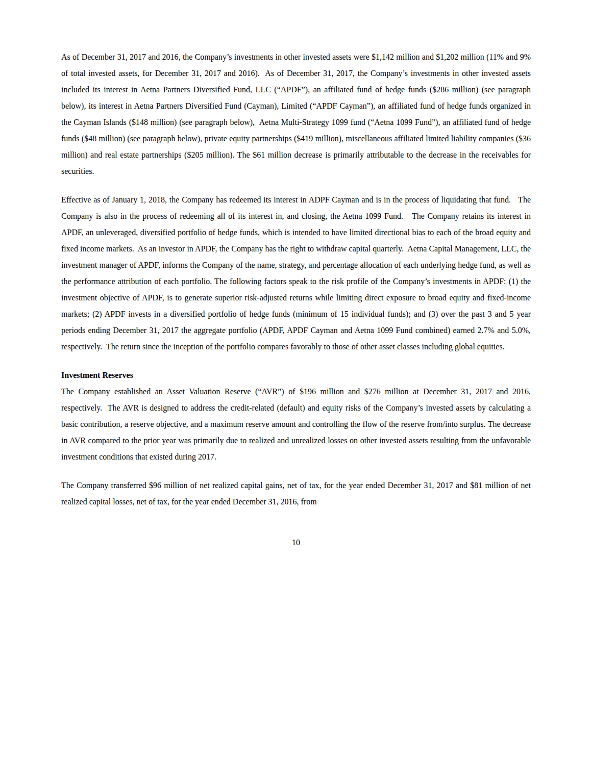As of December 31, 2017 and 2016, the Company’s investments in other invested assets were $1,142 million and $1,202 million (11% and 9% of total invested assets, for December 31, 2017 and 2016). As of December 31, 2017, the Company’s investments in other invested assets included its interest in Aetna Partners Diversified Fund, LLC (“APDF”), an affiliated fund of hedge funds ($286 million) (see paragraph below), its interest in Aetna Partners Diversified Fund (Cayman), Limited (“APDF Cayman”), an affiliated fund of hedge funds organized in the Cayman Islands ($148 million) (see paragraph below), Aetna Multi-Strategy 1099 fund (“Aetna 1099 Fund”), an affiliated fund of hedge funds ($48 million) (see paragraph below), private equity partnerships ($419 million), miscellaneous affiliated limited liability companies ($36 million) and real estate partnerships ($205 million). The $61 million decrease is primarily attributable to the decrease in the receivables for securities.
Effective as of January 1, 2018, the Company has redeemed its interest in ADPF Cayman and is in the process of liquidating that fund. The Company is also in the process of redeeming all of its interest in, and closing, the Aetna 1099 Fund. The Company retains its interest in APDF, an unleveraged, diversified portfolio of hedge funds, which is intended to have limited directional bias to each of the broad equity and fixed income markets. As an investor in APDF, the Company has the right to withdraw capital quarterly. Aetna Capital Management, LLC, the investment manager of APDF, informs the Company of the name, strategy, and percentage allocation of each underlying hedge fund, as well as the performance attribution of each portfolio. The following factors speak to the risk profile of the Company’s investments in APDF: (1) the investment objective of APDF, is to generate superior risk-adjusted returns while limiting direct exposure to broad equity and fixed-income markets; (2) APDF invests in a diversified portfolio of hedge funds (minimum of 15 individual funds); and (3) over the past 3 and 5 year periods ending December 31, 2017 the aggregate portfolio (APDF, APDF Cayman and Aetna 1099 Fund combined) earned 2.7% and 5.0%, respectively. The return since the inception of the portfolio compares favorably to those of other asset classes including global equities.
Investment Reserves
The Company established an Asset Valuation Reserve (“AVR”) of $196 million and $276 million at December 31, 2017 and 2016, respectively. The AVR is designed to address the credit-related (default) and equity risks of the Company’s invested assets by calculating a basic contribution, a reserve objective, and a maximum reserve amount and controlling the flow of the reserve from/into surplus. The decrease in AVR compared to the prior year was primarily due to realized and unrealized losses on other invested assets resulting from the unfavorable investment conditions that existed during 2017.
The Company transferred $96 million of net realized capital gains, net of tax, for the year ended December 31, 2017 and $81 million of net realized capital losses, net of tax, for the year ended December 31, 2016, from
10